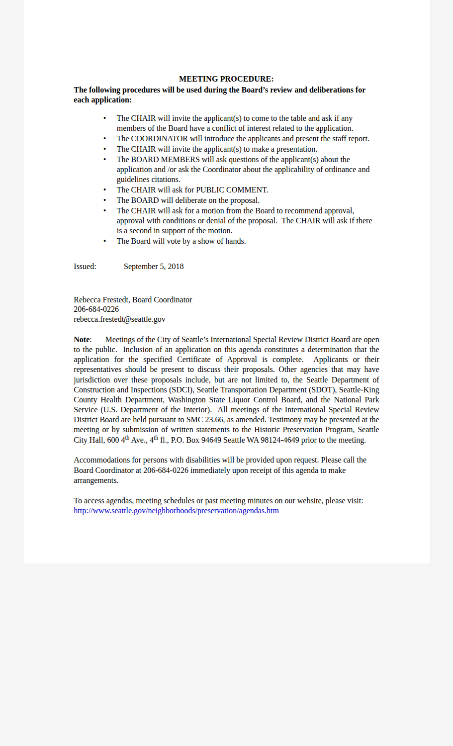MEETING PROCEDURE:
The following procedures will be used during the Board’s review and deliberations for each application:
The CHAIR will invite the applicant(s) to come to the table and ask if any members of the Board have a conflict of interest related to the application.
The COORDINATOR will introduce the applicants and present the staff report.
The CHAIR will invite the applicant(s) to make a presentation.
The BOARD MEMBERS will ask questions of the applicant(s) about the application and /or ask the Coordinator about the applicability of ordinance and guidelines citations.
The CHAIR will ask for PUBLIC COMMENT.
The BOARD will deliberate on the proposal.
The CHAIR will ask for a motion from the Board to recommend approval, approval with conditions or denial of the proposal. The CHAIR will ask if there is a second in support of the motion.
The Board will vote by a show of hands.
Issued: September 5, 2018
Rebecca Frestedt, Board Coordinator
206-684-0226
rebecca.frestedt@seattle.gov
Note: Meetings of the City of Seattle’s International Special Review District Board are open to the public. Inclusion of an application on this agenda constitutes a determination that the application for the specified Certificate of Approval is complete. Applicants or their representatives should be present to discuss their proposals. Other agencies that may have jurisdiction over these proposals include, but are not limited to, the Seattle Department of Construction and Inspections (SDCI), Seattle Transportation Department (SDOT), Seattle-King County Health Department, Washington State Liquor Control Board, and the National Park Service (U.S. Department of the Interior). All meetings of the International Special Review District Board are held pursuant to SMC 23.66, as amended. Testimony may be presented at the meeting or by submission of written statements to the Historic Preservation Program, Seattle City Hall, 600 4th Ave., 4th fl., P.O. Box 94649 Seattle WA 98124-4649 prior to the meeting.
Accommodations for persons with disabilities will be provided upon request. Please call the Board Coordinator at 206-684-0226 immediately upon receipt of this agenda to make arrangements.
To access agendas, meeting schedules or past meeting minutes on our website, please visit:
http://www.seattle.gov/neighborhoods/preservation/agendas.htm